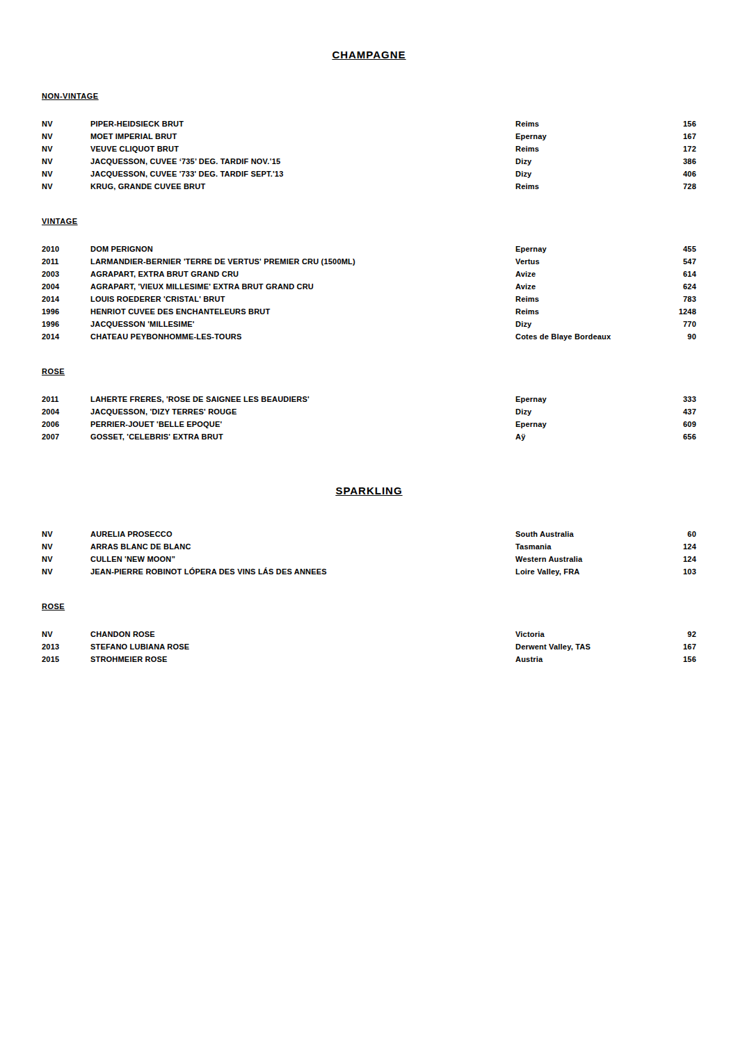CHAMPAGNE
NON-VINTAGE
| NV | PIPER-HEIDSIECK BRUT | Reims | 156 |
| NV | MOET IMPERIAL BRUT | Epernay | 167 |
| NV | VEUVE CLIQUOT BRUT | Reims | 172 |
| NV | JACQUESSON, CUVEE ‘735’ DEG. TARDIF NOV.’15 | Dizy | 386 |
| NV | JACQUESSON, CUVEE '733' DEG. TARDIF SEPT.'13 | Dizy | 406 |
| NV | KRUG, GRANDE CUVEE BRUT | Reims | 728 |
VINTAGE
| 2010 | DOM PERIGNON | Epernay | 455 |
| 2011 | LARMANDIER-BERNIER 'TERRE DE VERTUS' PREMIER CRU (1500ML) | Vertus | 547 |
| 2003 | AGRAPART, EXTRA BRUT GRAND CRU | Avize | 614 |
| 2004 | AGRAPART, 'VIEUX MILLESIME' EXTRA BRUT GRAND CRU | Avize | 624 |
| 2014 | LOUIS ROEDERER 'CRISTAL' BRUT | Reims | 783 |
| 1996 | HENRIOT CUVEE DES ENCHANTELEURS BRUT | Reims | 1248 |
| 1996 | JACQUESSON 'MILLESIME' | Dizy | 770 |
| 2014 | CHATEAU PEYBONHOMME-LES-TOURS | Cotes de Blaye Bordeaux | 90 |
ROSE
| 2011 | LAHERTE FRERES, 'ROSE DE SAIGNEE LES BEAUDIERS' | Epernay | 333 |
| 2004 | JACQUESSON, 'DIZY TERRES' ROUGE | Dizy | 437 |
| 2006 | PERRIER-JOUET 'BELLE EPOQUE' | Epernay | 609 |
| 2007 | GOSSET, 'CELEBRIS' EXTRA BRUT | Aÿ | 656 |
SPARKLING
| NV | AURELIA PROSECCO | South Australia | 60 |
| NV | ARRAS BLANC DE BLANC | Tasmania | 124 |
| NV | CULLEN 'NEW MOON” | Western Australia | 124 |
| NV | JEAN-PIERRE ROBINOT LÓPERA DES VINS LÁS DES ANNEES | Loire Valley, FRA | 103 |
ROSE
| NV | CHANDON ROSE | Victoria | 92 |
| 2013 | STEFANO LUBIANA ROSE | Derwent Valley, TAS | 167 |
| 2015 | STROHMEIER ROSE | Austria | 156 |